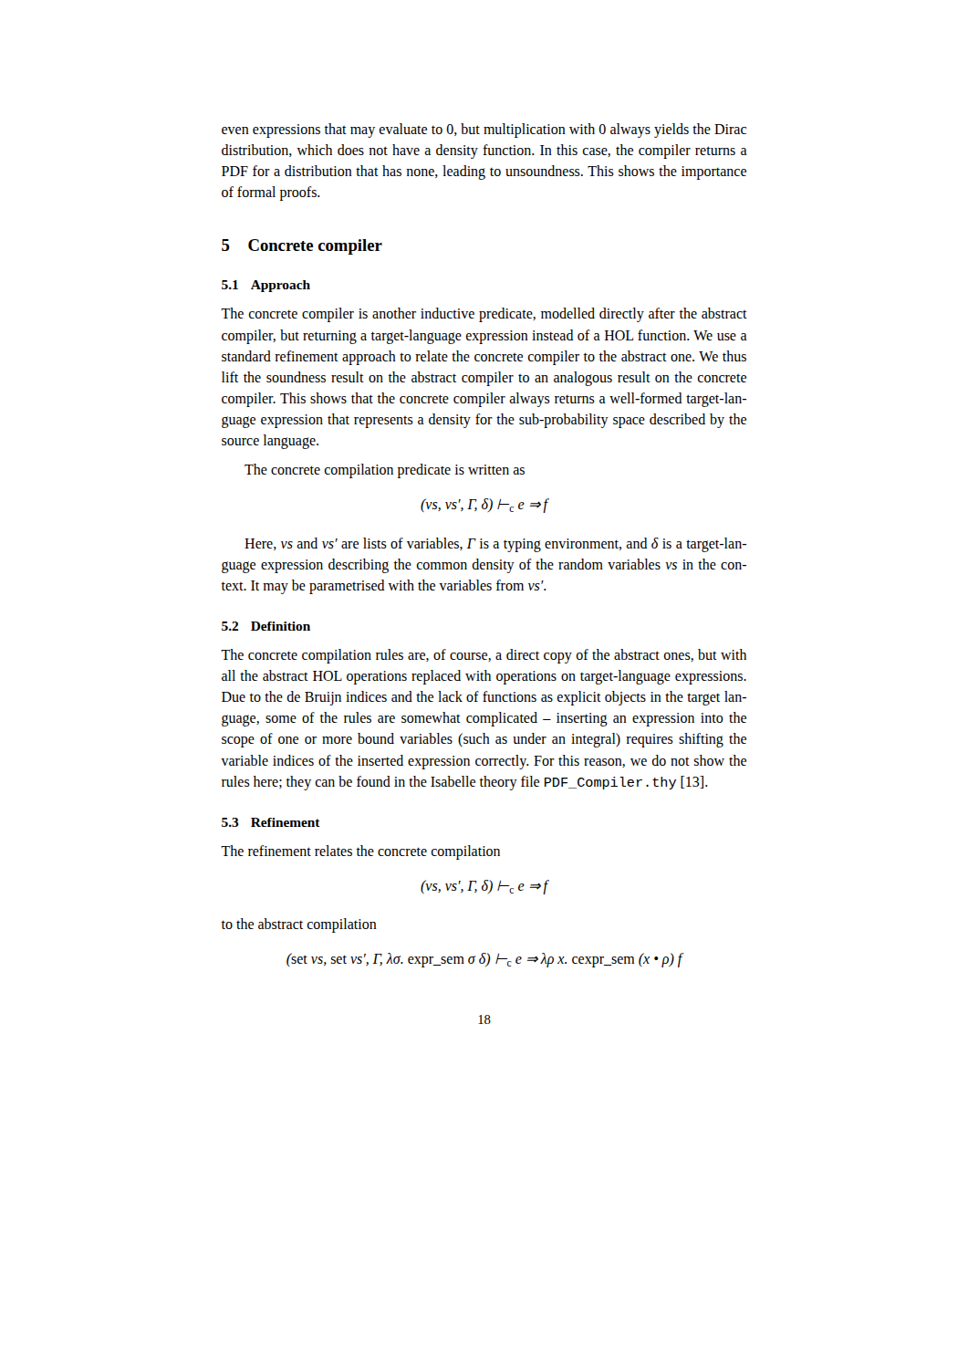even expressions that may evaluate to 0, but multiplication with 0 always yields the Dirac distribution, which does not have a density function. In this case, the compiler returns a PDF for a distribution that has none, leading to unsoundness. This shows the importance of formal proofs.
5 Concrete compiler
5.1 Approach
The concrete compiler is another inductive predicate, modelled directly after the abstract compiler, but returning a target-language expression instead of a HOL function. We use a standard refinement approach to relate the concrete compiler to the abstract one. We thus lift the soundness result on the abstract compiler to an analogous result on the concrete compiler. This shows that the concrete compiler always returns a well-formed target-language expression that represents a density for the sub-probability space described by the source language.
The concrete compilation predicate is written as
(vs, vs′, Γ, δ) ⊢c e ⇒ f
Here, vs and vs′ are lists of variables, Γ is a typing environment, and δ is a target-language expression describing the common density of the random variables vs in the context. It may be parametrised with the variables from vs′.
5.2 Definition
The concrete compilation rules are, of course, a direct copy of the abstract ones, but with all the abstract HOL operations replaced with operations on target-language expressions. Due to the de Bruijn indices and the lack of functions as explicit objects in the target language, some of the rules are somewhat complicated – inserting an expression into the scope of one or more bound variables (such as under an integral) requires shifting the variable indices of the inserted expression correctly. For this reason, we do not show the rules here; they can be found in the Isabelle theory file PDF_Compiler.thy [13].
5.3 Refinement
The refinement relates the concrete compilation
(vs, vs′, Γ, δ) ⊢c e ⇒ f
to the abstract compilation
(set vs, set vs′, Γ, λσ. expr_sem σ δ) ⊢c e ⇒ λρ x. cexpr_sem (x • ρ) f
18